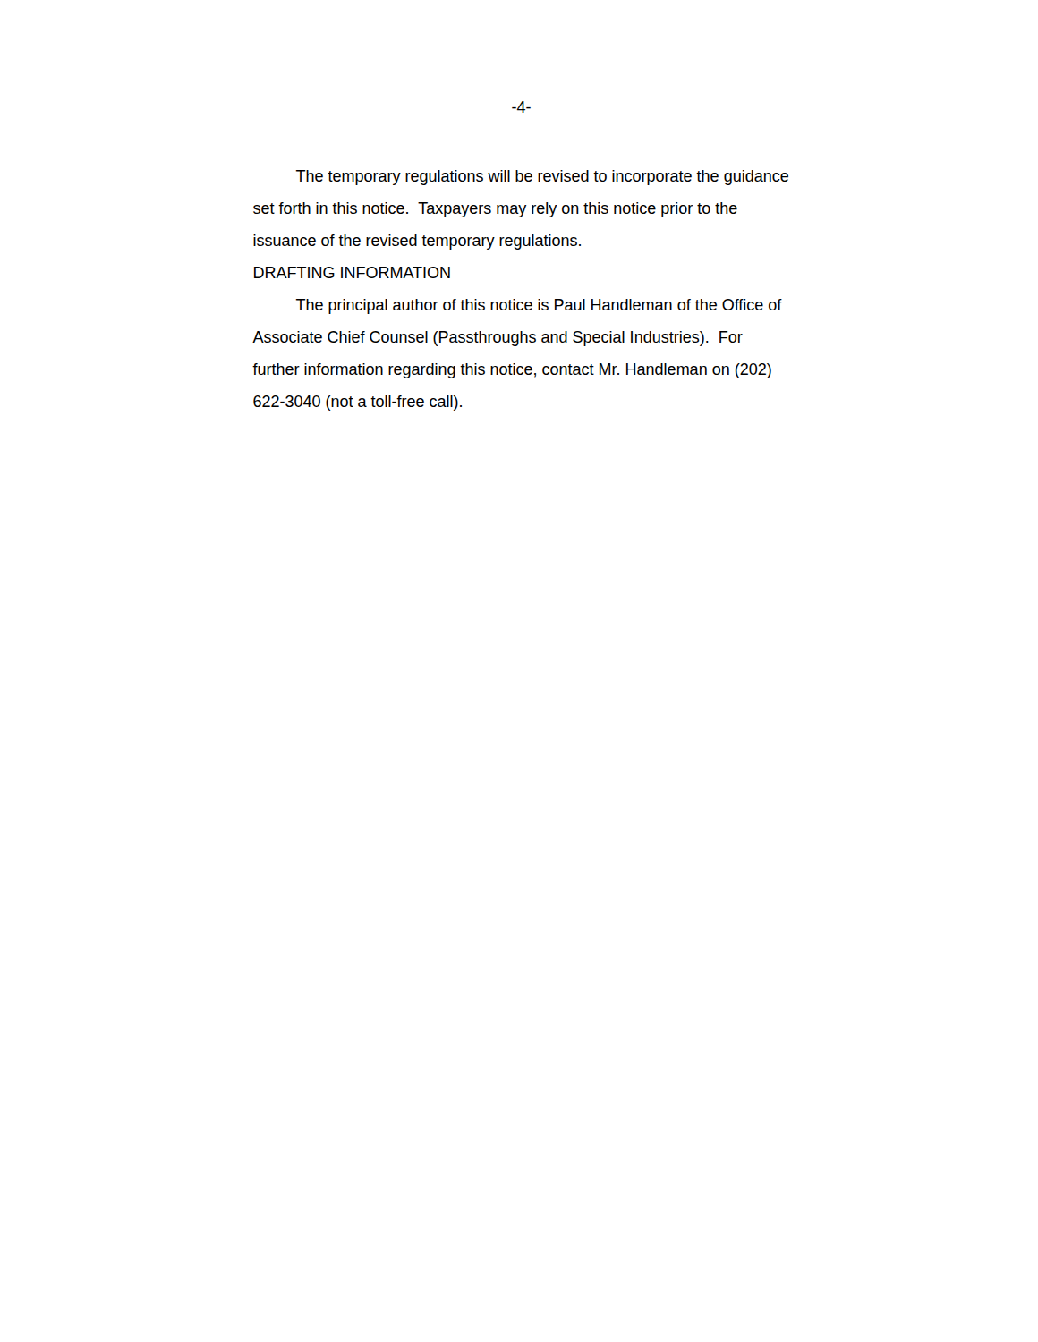-4-
The temporary regulations will be revised to incorporate the guidance set forth in this notice. Taxpayers may rely on this notice prior to the issuance of the revised temporary regulations.
DRAFTING INFORMATION
The principal author of this notice is Paul Handleman of the Office of Associate Chief Counsel (Passthroughs and Special Industries). For further information regarding this notice, contact Mr. Handleman on (202) 622-3040 (not a toll-free call).